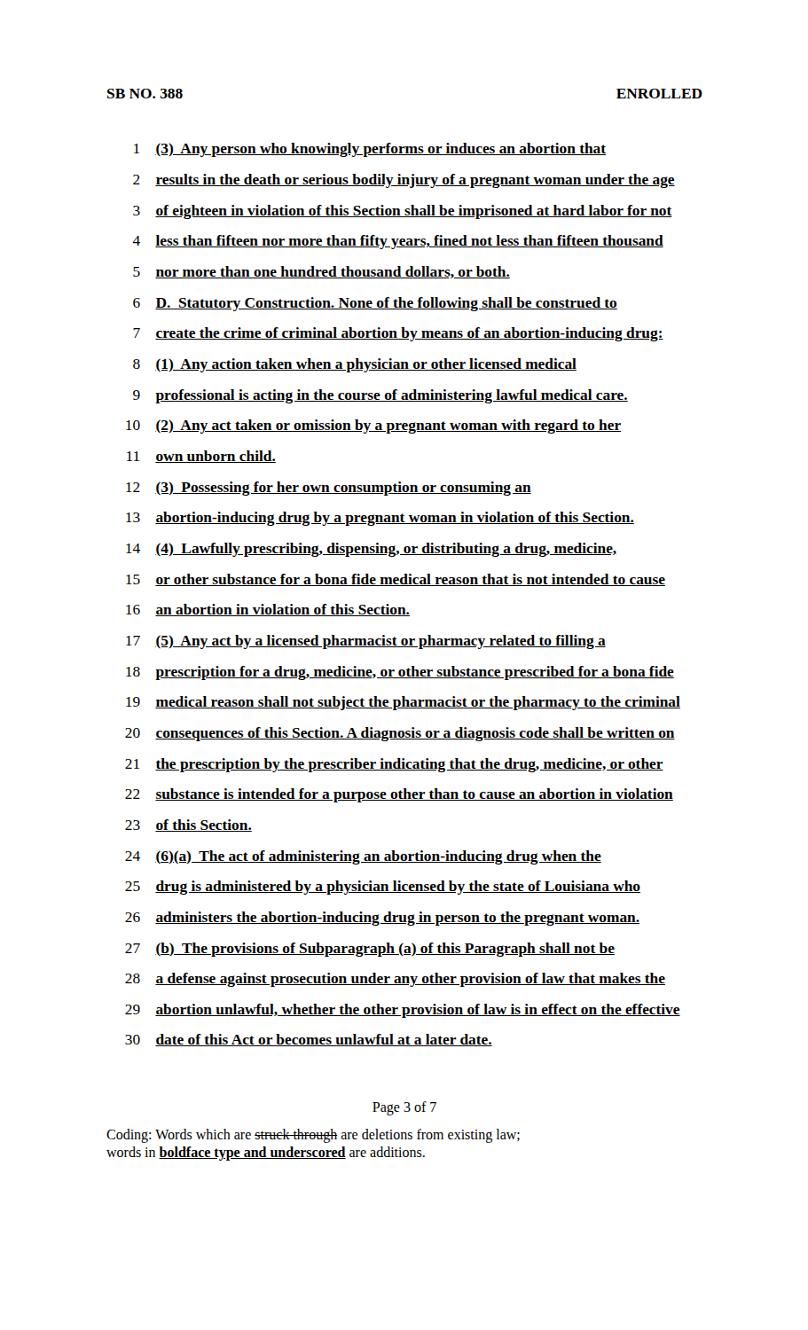SB NO. 388
ENROLLED
(3) Any person who knowingly performs or induces an abortion that
results in the death or serious bodily injury of a pregnant woman under the age
of eighteen in violation of this Section shall be imprisoned at hard labor for not
less than fifteen nor more than fifty years, fined not less than fifteen thousand
nor more than one hundred thousand dollars, or both.
D. Statutory Construction. None of the following shall be construed to
create the crime of criminal abortion by means of an abortion-inducing drug:
(1) Any action taken when a physician or other licensed medical
professional is acting in the course of administering lawful medical care.
(2) Any act taken or omission by a pregnant woman with regard to her
own unborn child.
(3) Possessing for her own consumption or consuming an
abortion-inducing drug by a pregnant woman in violation of this Section.
(4) Lawfully prescribing, dispensing, or distributing a drug, medicine,
or other substance for a bona fide medical reason that is not intended to cause
an abortion in violation of this Section.
(5) Any act by a licensed pharmacist or pharmacy related to filling a
prescription for a drug, medicine, or other substance prescribed for a bona fide
medical reason shall not subject the pharmacist or the pharmacy to the criminal
consequences of this Section. A diagnosis or a diagnosis code shall be written on
the prescription by the prescriber indicating that the drug, medicine, or other
substance is intended for a purpose other than to cause an abortion in violation
of this Section.
(6)(a) The act of administering an abortion-inducing drug when the
drug is administered by a physician licensed by the state of Louisiana who
administers the abortion-inducing drug in person to the pregnant woman.
(b) The provisions of Subparagraph (a) of this Paragraph shall not be
a defense against prosecution under any other provision of law that makes the
abortion unlawful, whether the other provision of law is in effect on the effective
date of this Act or becomes unlawful at a later date.
Page 3 of 7
Coding: Words which are struck through are deletions from existing law;
words in boldface type and underscored are additions.